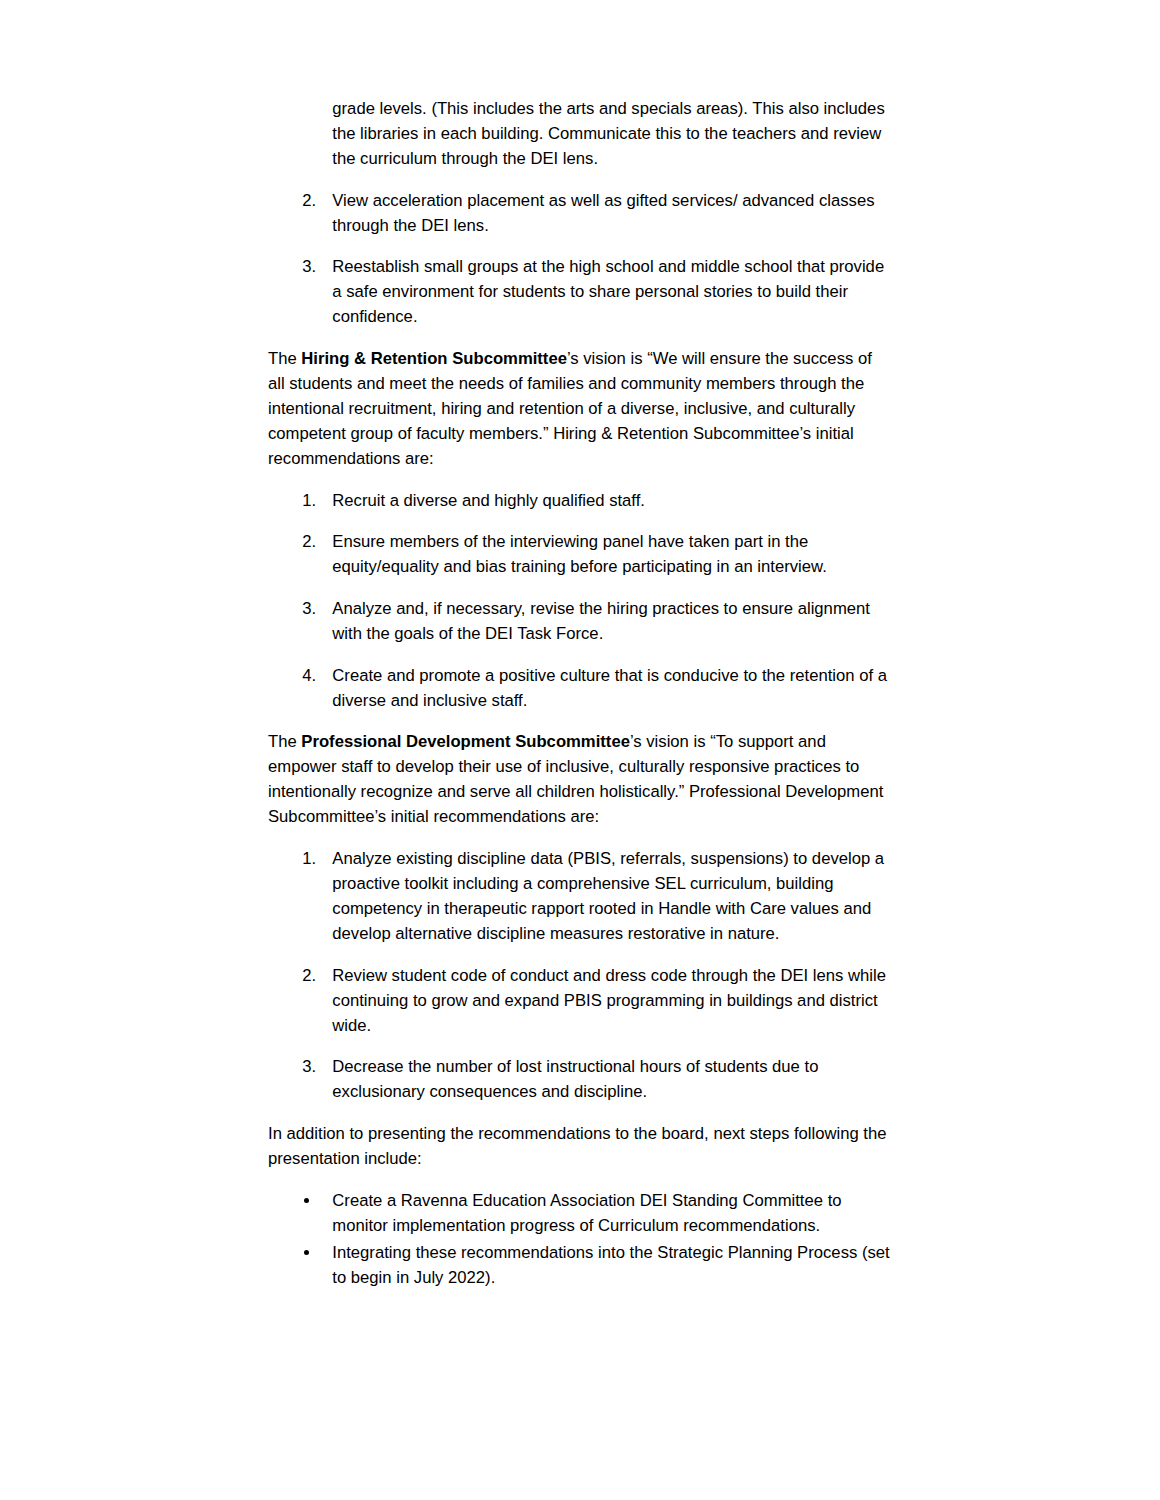grade levels. (This includes the arts and specials areas). This also includes the libraries in each building. Communicate this to the teachers and review the curriculum through the DEI lens.
View acceleration placement as well as gifted services/ advanced classes through the DEI lens.
Reestablish small groups at the high school and middle school that provide a safe environment for students to share personal stories to build their confidence.
The Hiring & Retention Subcommittee’s vision is “We will ensure the success of all students and meet the needs of families and community members through the intentional recruitment, hiring and retention of a diverse, inclusive, and culturally competent group of faculty members.” Hiring & Retention Subcommittee’s initial recommendations are:
Recruit a diverse and highly qualified staff.
Ensure members of the interviewing panel have taken part in the equity/equality and bias training before participating in an interview.
Analyze and, if necessary, revise the hiring practices to ensure alignment with the goals of the DEI Task Force.
Create and promote a positive culture that is conducive to the retention of a diverse and inclusive staff.
The Professional Development Subcommittee’s vision is “To support and empower staff to develop their use of inclusive, culturally responsive practices to intentionally recognize and serve all children holistically.” Professional Development Subcommittee’s initial recommendations are:
Analyze existing discipline data (PBIS, referrals, suspensions) to develop a proactive toolkit including a comprehensive SEL curriculum, building competency in therapeutic rapport rooted in Handle with Care values and develop alternative discipline measures restorative in nature.
Review student code of conduct and dress code through the DEI lens while continuing to grow and expand PBIS programming in buildings and district wide.
Decrease the number of lost instructional hours of students due to exclusionary consequences and discipline.
In addition to presenting the recommendations to the board, next steps following the presentation include:
Create a Ravenna Education Association DEI Standing Committee to monitor implementation progress of Curriculum recommendations.
Integrating these recommendations into the Strategic Planning Process (set to begin in July 2022).